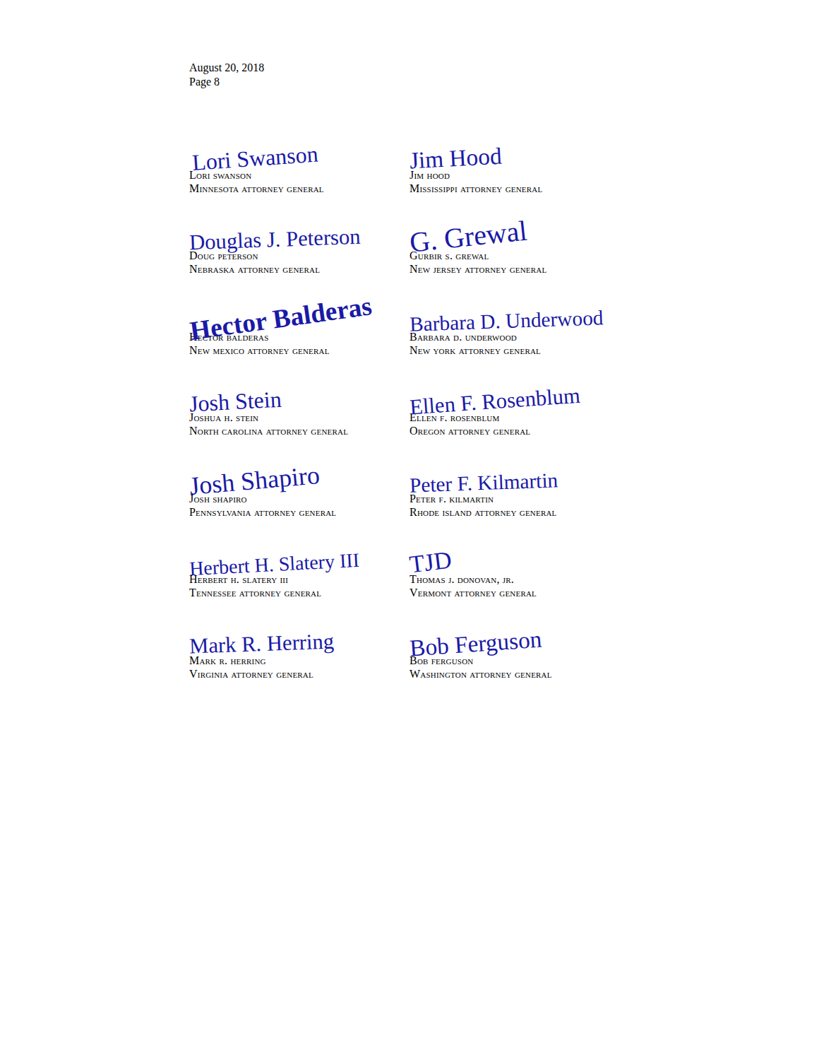August 20, 2018
Page 8
| Lori Swanson Lori Swanson Minnesota Attorney General | Jim Hood Jim Hood Mississippi Attorney General |
| Douglas J. Peterson Doug Peterson Nebraska Attorney General | G. Grewal Gurbir S. Grewal New Jersey Attorney General |
| Hector Balderas Hector Balderas New Mexico Attorney General | Barbara D. Underwood Barbara D. Underwood New York Attorney General |
| Josh Stein Joshua H. Stein North Carolina Attorney General | Ellen F. Rosenblum Ellen F. Rosenblum Oregon Attorney General |
| Josh Shapiro Josh Shapiro Pennsylvania Attorney General | Peter F. Kilmartin Peter F. Kilmartin Rhode Island Attorney General |
| Herbert H. Slatery III Herbert H. Slatery III Tennessee Attorney General | TJD Thomas J. Donovan, Jr. Vermont Attorney General |
| Mark R. Herring Mark R. Herring Virginia Attorney General | Bob Ferguson Bob Ferguson Washington Attorney General |